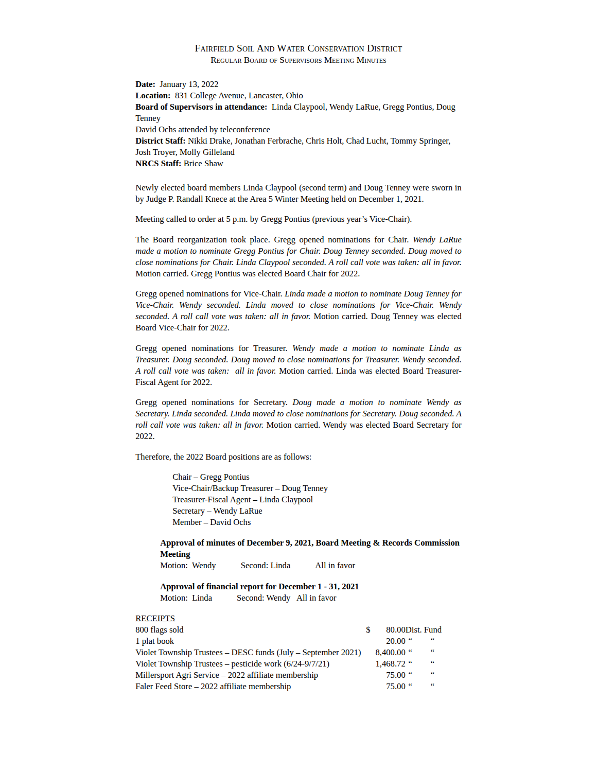Fairfield Soil And Water Conservation District
Regular Board of Supervisors Meeting Minutes
Date: January 13, 2022
Location: 831 College Avenue, Lancaster, Ohio
Board of Supervisors in attendance: Linda Claypool, Wendy LaRue, Gregg Pontius, Doug Tenney
David Ochs attended by teleconference
District Staff: Nikki Drake, Jonathan Ferbrache, Chris Holt, Chad Lucht, Tommy Springer, Josh Troyer, Molly Gilleland
NRCS Staff: Brice Shaw
Newly elected board members Linda Claypool (second term) and Doug Tenney were sworn in by Judge P. Randall Knece at the Area 5 Winter Meeting held on December 1, 2021.
Meeting called to order at 5 p.m. by Gregg Pontius (previous year’s Vice-Chair).
The Board reorganization took place. Gregg opened nominations for Chair. Wendy LaRue made a motion to nominate Gregg Pontius for Chair. Doug Tenney seconded. Doug moved to close nominations for Chair. Linda Claypool seconded. A roll call vote was taken: all in favor. Motion carried. Gregg Pontius was elected Board Chair for 2022.
Gregg opened nominations for Vice-Chair. Linda made a motion to nominate Doug Tenney for Vice-Chair. Wendy seconded. Linda moved to close nominations for Vice-Chair. Wendy seconded. A roll call vote was taken: all in favor. Motion carried. Doug Tenney was elected Board Vice-Chair for 2022.
Gregg opened nominations for Treasurer. Wendy made a motion to nominate Linda as Treasurer. Doug seconded. Doug moved to close nominations for Treasurer. Wendy seconded. A roll call vote was taken: all in favor. Motion carried. Linda was elected Board Treasurer-Fiscal Agent for 2022.
Gregg opened nominations for Secretary. Doug made a motion to nominate Wendy as Secretary. Linda seconded. Linda moved to close nominations for Secretary. Doug seconded. A roll call vote was taken: all in favor. Motion carried. Wendy was elected Board Secretary for 2022.
Therefore, the 2022 Board positions are as follows:
Chair – Gregg Pontius
Vice-Chair/Backup Treasurer – Doug Tenney
Treasurer-Fiscal Agent – Linda Claypool
Secretary – Wendy LaRue
Member – David Ochs
Approval of minutes of December 9, 2021, Board Meeting & Records Commission Meeting
Motion: Wendy Second: Linda All in favor
Approval of financial report for December 1 - 31, 2021
Motion: Linda Second: Wendy All in favor
RECEIPTS
| 800 flags sold | $ | 80.00 | Dist. Fund |
| 1 plat book | | 20.00 | “ “ |
| Violet Township Trustees – DESC funds (July – September 2021) | | 8,400.00 | “ “ |
| Violet Township Trustees – pesticide work (6/24-9/7/21) | | 1,468.72 | “ “ |
| Millersport Agri Service – 2022 affiliate membership | | 75.00 | “ “ |
| Faler Feed Store – 2022 affiliate membership | | 75.00 | “ “ |